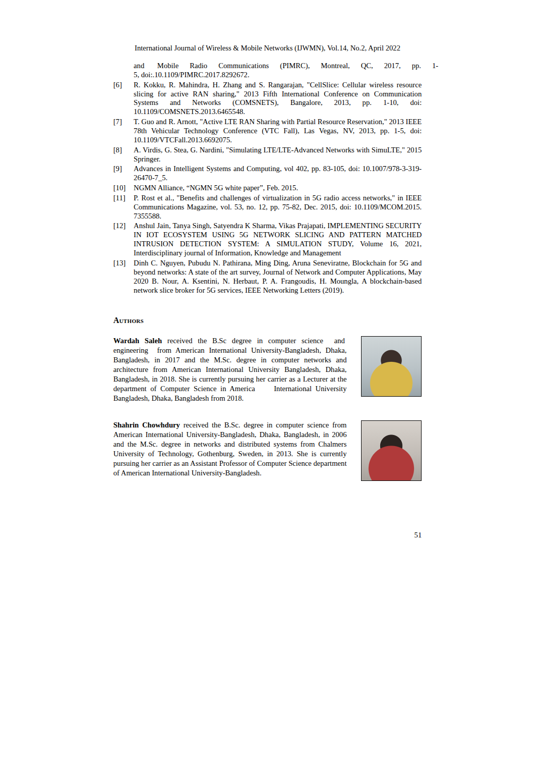International Journal of Wireless & Mobile Networks (IJWMN), Vol.14, No.2, April 2022
and Mobile Radio Communications (PIMRC), Montreal, QC, 2017, pp. 1-5, doi:.10.1109/PIMRC.2017.8292672.
[6] R. Kokku, R. Mahindra, H. Zhang and S. Rangarajan, "CellSlice: Cellular wireless resource slicing for active RAN sharing," 2013 Fifth International Conference on Communication Systems and Networks (COMSNETS), Bangalore, 2013, pp. 1-10, doi: 10.1109/COMSNETS.2013.6465548.
[7] T. Guo and R. Arnott, "Active LTE RAN Sharing with Partial Resource Reservation," 2013 IEEE 78th Vehicular Technology Conference (VTC Fall), Las Vegas, NV, 2013, pp. 1-5, doi: 10.1109/VTCFall.2013.6692075.
[8] A. Virdis, G. Stea, G. Nardini, "Simulating LTE/LTE-Advanced Networks with SimuLTE," 2015 Springer.
[9] Advances in Intelligent Systems and Computing, vol 402, pp. 83-105, doi: 10.1007/978-3-319-26470-7_5.
[10] NGMN Alliance, “NGMN 5G white paper”, Feb. 2015.
[11] P. Rost et al., "Benefits and challenges of virtualization in 5G radio access networks," in IEEE Communications Magazine, vol. 53, no. 12, pp. 75-82, Dec. 2015, doi: 10.1109/MCOM.2015. 7355588.
[12] Anshul Jain, Tanya Singh, Satyendra K Sharma, Vikas Prajapati, IMPLEMENTING SECURITY IN IOT ECOSYSTEM USING 5G NETWORK SLICING AND PATTERN MATCHED INTRUSION DETECTION SYSTEM: A SIMULATION STUDY, Volume 16, 2021, Interdisciplinary journal of Information, Knowledge and Management
[13] Dinh C. Nguyen, Pubudu N. Pathirana, Ming Ding, Aruna Seneviratne, Blockchain for 5G and beyond networks: A state of the art survey, Journal of Network and Computer Applications, May 2020 B. Nour, A. Ksentini, N. Herbaut, P. A. Frangoudis, H. Moungla, A blockchain-based network slice broker for 5G services, IEEE Networking Letters (2019).
Authors
Wardah Saleh received the B.Sc degree in computer science and engineering from American International University-Bangladesh, Dhaka, Bangladesh, in 2017 and the M.Sc. degree in computer networks and architecture from American International University Bangladesh, Dhaka, Bangladesh, in 2018. She is currently pursuing her carrier as a Lecturer at the department of Computer Science in America International University Bangladesh, Dhaka, Bangladesh from 2018.
Shahrin Chowhdury received the B.Sc. degree in computer science from American International University-Bangladesh, Dhaka, Bangladesh, in 2006 and the M.Sc. degree in networks and distributed systems from Chalmers University of Technology, Gothenburg, Sweden, in 2013. She is currently pursuing her carrier as an Assistant Professor of Computer Science department of American International University-Bangladesh.
51